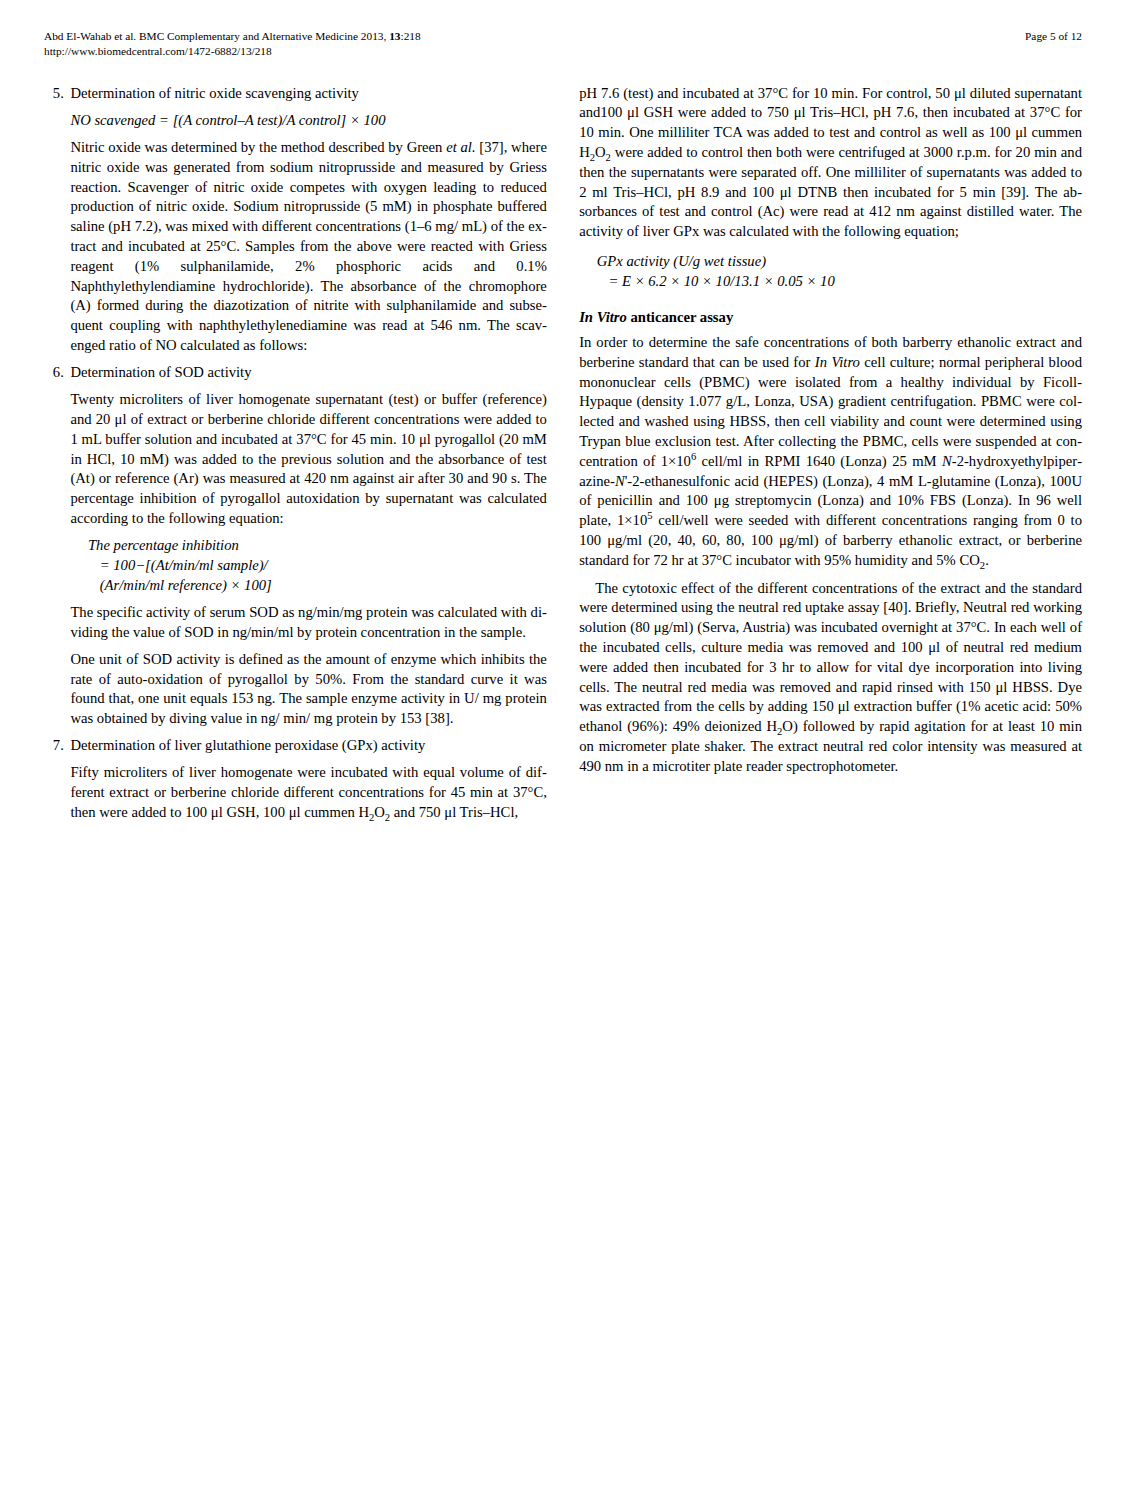Abd El-Wahab et al. BMC Complementary and Alternative Medicine 2013, 13:218
http://www.biomedcentral.com/1472-6882/13/218
Page 5 of 12
Determination of nitric oxide scavenging activity
NO scavenged = [(A control–A test)/A control] × 100
Nitric oxide was determined by the method described by Green et al. [37], where nitric oxide was generated from sodium nitroprusside and measured by Griess reaction. Scavenger of nitric oxide competes with oxygen leading to reduced production of nitric oxide. Sodium nitroprusside (5 mM) in phosphate buffered saline (pH 7.2), was mixed with different concentrations (1–6 mg/ mL) of the extract and incubated at 25°C. Samples from the above were reacted with Griess reagent (1% sulphanilamide, 2% phosphoric acids and 0.1% Naphthylethylendiamine hydrochloride). The absorbance of the chromophore (A) formed during the diazotization of nitrite with sulphanilamide and subsequent coupling with naphthylethylenediamine was read at 546 nm. The scavenged ratio of NO calculated as follows:
Determination of SOD activity
Twenty microliters of liver homogenate supernatant (test) or buffer (reference) and 20 μl of extract or berberine chloride different concentrations were added to 1 mL buffer solution and incubated at 37°C for 45 min. 10 μl pyrogallol (20 mM in HCl, 10 mM) was added to the previous solution and the absorbance of test (At) or reference (Ar) was measured at 420 nm against air after 30 and 90 s. The percentage inhibition of pyrogallol autoxidation by supernatant was calculated according to the following equation:
The percentage inhibition
= 100−[(At/min/ml sample)/ (Ar/min/ml reference) × 100]
The specific activity of serum SOD as ng/min/mg protein was calculated with dividing the value of SOD in ng/min/ml by protein concentration in the sample.
One unit of SOD activity is defined as the amount of enzyme which inhibits the rate of auto-oxidation of pyrogallol by 50%. From the standard curve it was found that, one unit equals 153 ng. The sample enzyme activity in U/ mg protein was obtained by diving value in ng/ min/ mg protein by 153 [38].
Determination of liver glutathione peroxidase (GPx) activity
Fifty microliters of liver homogenate were incubated with equal volume of different extract or berberine chloride different concentrations for 45 min at 37°C, then were added to 100 μl GSH, 100 μl cummen H2O2 and 750 μl Tris–HCl,
pH 7.6 (test) and incubated at 37°C for 10 min. For control, 50 μl diluted supernatant and100 μl GSH were added to 750 μl Tris–HCl, pH 7.6, then incubated at 37°C for 10 min. One milliliter TCA was added to test and control as well as 100 μl cummen H2O2 were added to control then both were centrifuged at 3000 r.p.m. for 20 min and then the supernatants were separated off. One milliliter of supernatants was added to 2 ml Tris–HCl, pH 8.9 and 100 μl DTNB then incubated for 5 min [39]. The absorbances of test and control (Ac) were read at 412 nm against distilled water. The activity of liver GPx was calculated with the following equation;
GPx activity (U/g wet tissue)
= E × 6.2 × 10 × 10/13.1 × 0.05 × 10
In Vitro anticancer assay
In order to determine the safe concentrations of both barberry ethanolic extract and berberine standard that can be used for In Vitro cell culture; normal peripheral blood mononuclear cells (PBMC) were isolated from a healthy individual by Ficoll-Hypaque (density 1.077 g/L, Lonza, USA) gradient centrifugation. PBMC were collected and washed using HBSS, then cell viability and count were determined using Trypan blue exclusion test. After collecting the PBMC, cells were suspended at concentration of 1×106 cell/ml in RPMI 1640 (Lonza) 25 mM N-2-hydroxyethylpiperazine-N'-2-ethanesulfonic acid (HEPES) (Lonza), 4 mM L-glutamine (Lonza), 100U of penicillin and 100 μg streptomycin (Lonza) and 10% FBS (Lonza). In 96 well plate, 1×105 cell/well were seeded with different concentrations ranging from 0 to 100 μg/ml (20, 40, 60, 80, 100 μg/ml) of barberry ethanolic extract, or berberine standard for 72 hr at 37°C incubator with 95% humidity and 5% CO2.
The cytotoxic effect of the different concentrations of the extract and the standard were determined using the neutral red uptake assay [40]. Briefly, Neutral red working solution (80 μg/ml) (Serva, Austria) was incubated overnight at 37°C. In each well of the incubated cells, culture media was removed and 100 μl of neutral red medium were added then incubated for 3 hr to allow for vital dye incorporation into living cells. The neutral red media was removed and rapid rinsed with 150 μl HBSS. Dye was extracted from the cells by adding 150 μl extraction buffer (1% acetic acid: 50% ethanol (96%): 49% deionized H2O) followed by rapid agitation for at least 10 min on micrometer plate shaker. The extract neutral red color intensity was measured at 490 nm in a microtiter plate reader spectrophotometer.